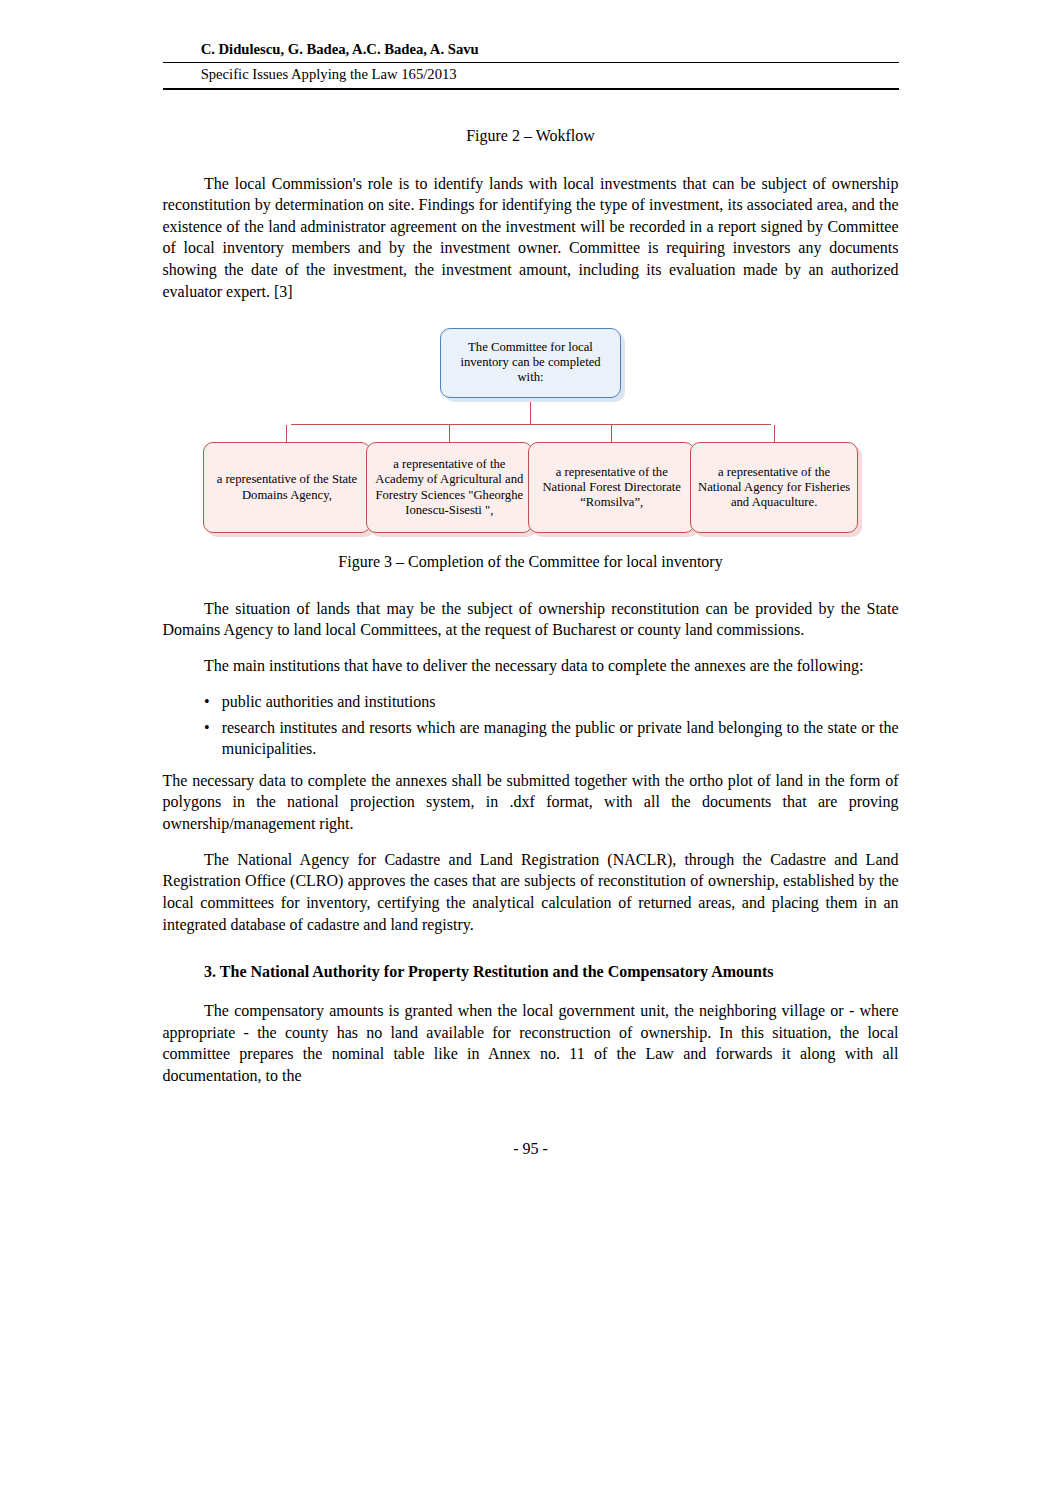C. Didulescu, G. Badea, A.C. Badea, A. Savu
Specific Issues Applying the Law 165/2013
Figure 2 – Wokflow
The local Commission's role is to identify lands with local investments that can be subject of ownership reconstitution by determination on site. Findings for identifying the type of investment, its associated area, and the existence of the land administrator agreement on the investment will be recorded in a report signed by Committee of local inventory members and by the investment owner. Committee is requiring investors any documents showing the date of the investment, the investment amount, including its evaluation made by an authorized evaluator expert. [3]
The Committee for local inventory can be completed with:
a representative of the State Domains Agency,
a representative of the Academy of Agricultural and Forestry Sciences "Gheorghe Ionescu-Sisesti ",
a representative of the National Forest Directorate “Romsilva”,
a representative of the National Agency for Fisheries and Aquaculture.
Figure 3 – Completion of the Committee for local inventory
The situation of lands that may be the subject of ownership reconstitution can be provided by the State Domains Agency to land local Committees, at the request of Bucharest or county land commissions.
The main institutions that have to deliver the necessary data to complete the annexes are the following:
public authorities and institutions
research institutes and resorts which are managing the public or private land belonging to the state or the municipalities.
The necessary data to complete the annexes shall be submitted together with the ortho plot of land in the form of polygons in the national projection system, in .dxf format, with all the documents that are proving ownership/management right.
The National Agency for Cadastre and Land Registration (NACLR), through the Cadastre and Land Registration Office (CLRO) approves the cases that are subjects of reconstitution of ownership, established by the local committees for inventory, certifying the analytical calculation of returned areas, and placing them in an integrated database of cadastre and land registry.
3. The National Authority for Property Restitution and the Compensatory Amounts
The compensatory amounts is granted when the local government unit, the neighboring village or - where appropriate - the county has no land available for reconstruction of ownership. In this situation, the local committee prepares the nominal table like in Annex no. 11 of the Law and forwards it along with all documentation, to the
- 95 -